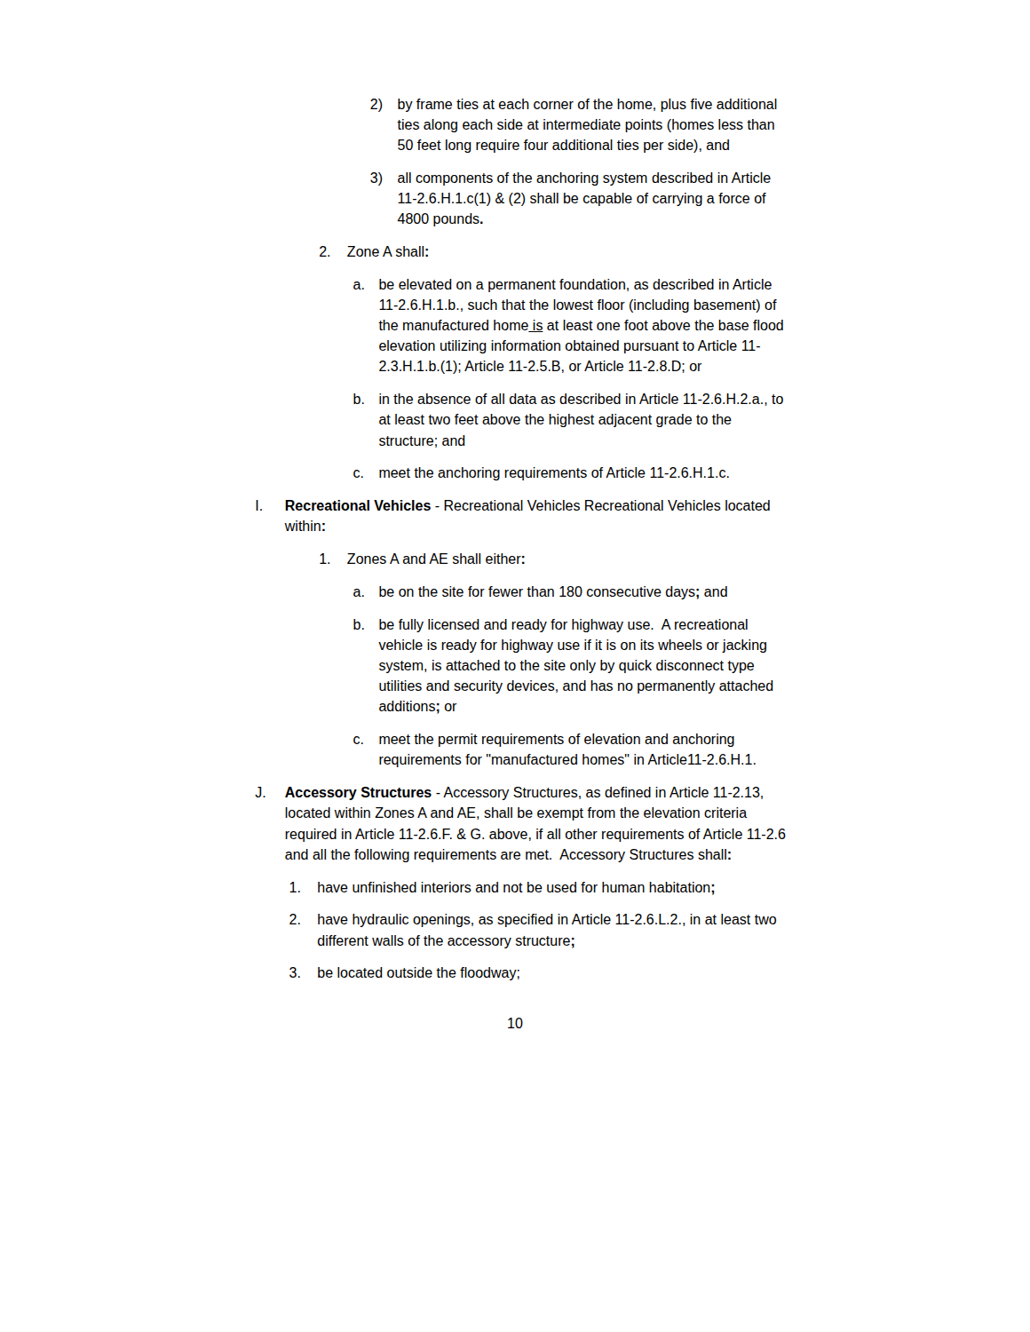2) by frame ties at each corner of the home, plus five additional ties along each side at intermediate points (homes less than 50 feet long require four additional ties per side), and
3) all components of the anchoring system described in Article 11-2.6.H.1.c(1) & (2) shall be capable of carrying a force of 4800 pounds.
2. Zone A shall:
a. be elevated on a permanent foundation, as described in Article 11-2.6.H.1.b., such that the lowest floor (including basement) of the manufactured home is at least one foot above the base flood elevation utilizing information obtained pursuant to Article 11-2.3.H.1.b.(1); Article 11-2.5.B, or Article 11-2.8.D; or
b. in the absence of all data as described in Article 11-2.6.H.2.a., to at least two feet above the highest adjacent grade to the structure; and
c. meet the anchoring requirements of Article 11-2.6.H.1.c.
I. Recreational Vehicles - Recreational Vehicles Recreational Vehicles located within:
1. Zones A and AE shall either:
a. be on the site for fewer than 180 consecutive days; and
b. be fully licensed and ready for highway use. A recreational vehicle is ready for highway use if it is on its wheels or jacking system, is attached to the site only by quick disconnect type utilities and security devices, and has no permanently attached additions; or
c. meet the permit requirements of elevation and anchoring requirements for "manufactured homes" in Article11-2.6.H.1.
J. Accessory Structures - Accessory Structures, as defined in Article 11-2.13, located within Zones A and AE, shall be exempt from the elevation criteria required in Article 11-2.6.F. & G. above, if all other requirements of Article 11-2.6 and all the following requirements are met. Accessory Structures shall:
1. have unfinished interiors and not be used for human habitation;
2. have hydraulic openings, as specified in Article 11-2.6.L.2., in at least two different walls of the accessory structure;
3. be located outside the floodway;
10